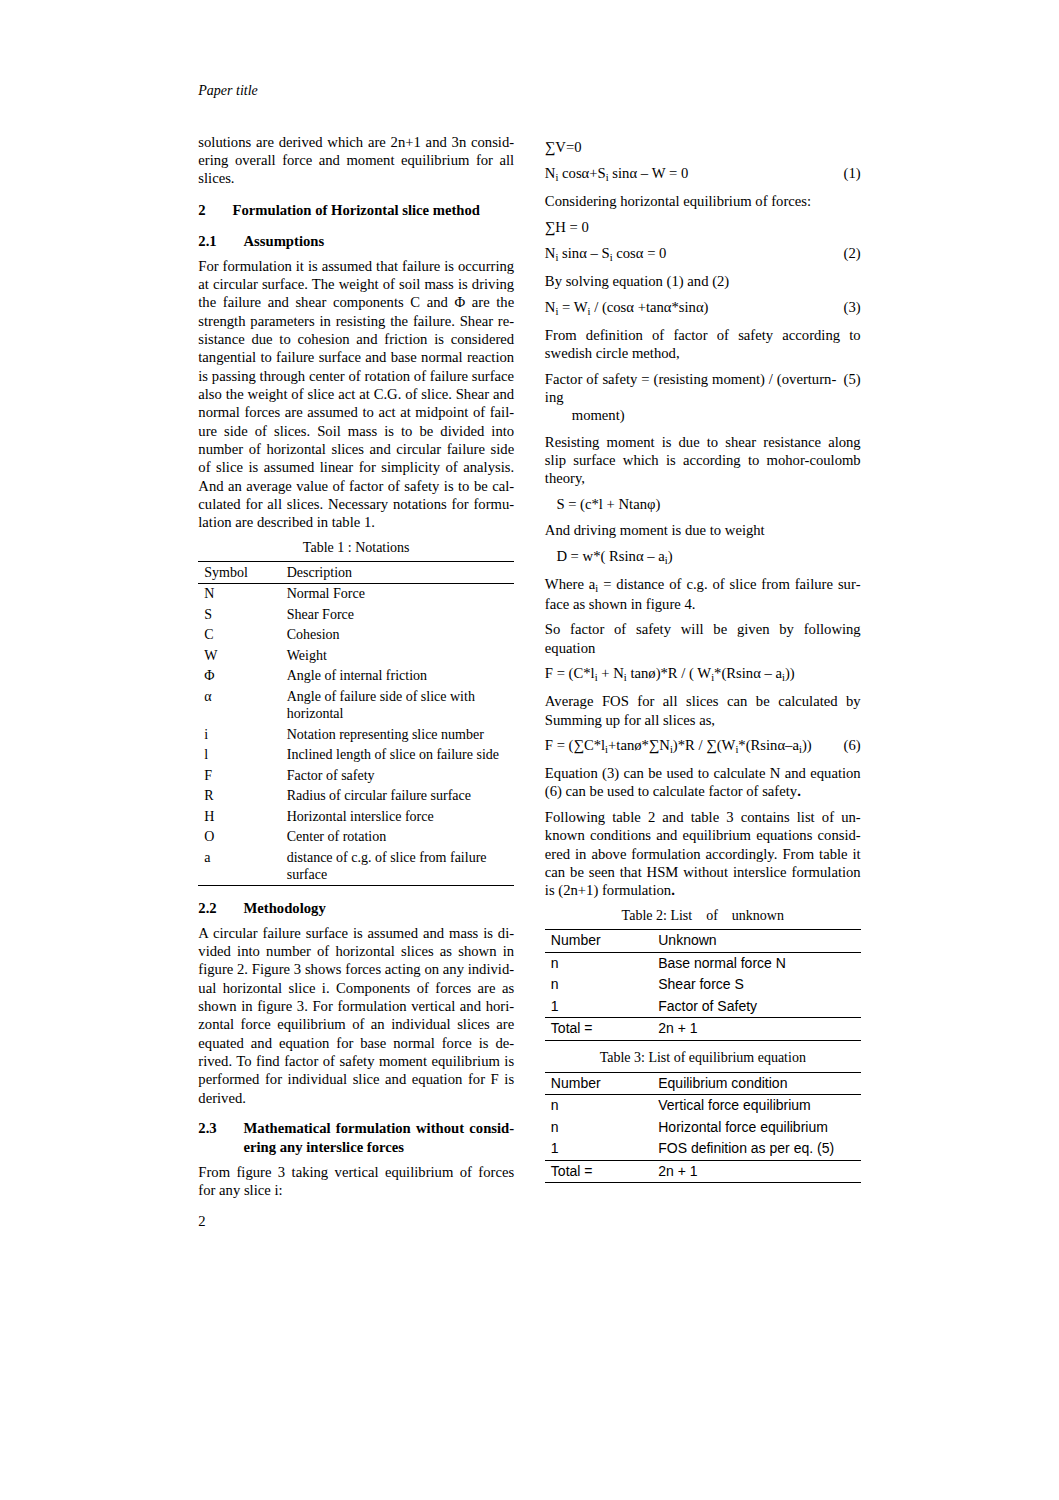Paper title
solutions are derived which are 2n+1 and 3n considering overall force and moment equilibrium for all slices.
2 Formulation of Horizontal slice method
2.1 Assumptions
For formulation it is assumed that failure is occurring at circular surface. The weight of soil mass is driving the failure and shear components C and Φ are the strength parameters in resisting the failure. Shear resistance due to cohesion and friction is considered tangential to failure surface and base normal reaction is passing through center of rotation of failure surface also the weight of slice act at C.G. of slice. Shear and normal forces are assumed to act at midpoint of failure side of slices. Soil mass is to be divided into number of horizontal slices and circular failure side of slice is assumed linear for simplicity of analysis. And an average value of factor of safety is to be calculated for all slices. Necessary notations for formulation are described in table 1.
Table 1 : Notations
| Symbol | Description |
| --- | --- |
| N | Normal Force |
| S | Shear Force |
| C | Cohesion |
| W | Weight |
| Φ | Angle of internal friction |
| α | Angle of failure side of slice with horizontal |
| i | Notation representing slice number |
| l | Inclined length of slice on failure side |
| F | Factor of safety |
| R | Radius of circular failure surface |
| H | Horizontal interslice force |
| O | Center of rotation |
| a | distance of c.g. of slice from failure surface |
2.2 Methodology
A circular failure surface is assumed and mass is divided into number of horizontal slices as shown in figure 2. Figure 3 shows forces acting on any individual horizontal slice i. Components of forces are as shown in figure 3. For formulation vertical and horizontal force equilibrium of an individual slices are equated and equation for base normal force is derived. To find factor of safety moment equilibrium is performed for individual slice and equation for F is derived.
2.3 Mathematical formulation without considering any interslice forces
From figure 3 taking vertical equilibrium of forces for any slice i:
∑V=0
Ni cosα+Si sinα – W = 0 (1)
Considering horizontal equilibrium of forces:
∑H = 0
Ni sinα – Si cosα = 0 (2)
By solving equation (1) and (2)
Ni = Wi / (cosα +tanα*sinα) (3)
From definition of factor of safety according to swedish circle method,
Factor of safety = (resisting moment) / (overturning
moment) (5)
Resisting moment is due to shear resistance along slip surface which is according to mohor-coulomb theory,
S = (c*l + Ntanφ)
And driving moment is due to weight
D = w*( Rsinα – ai)
Where ai = distance of c.g. of slice from failure surface as shown in figure 4.
So factor of safety will be given by following equation
F = (C*li + Ni tanø)*R / ( Wi*(Rsinα – ai))
Average FOS for all slices can be calculated by Summing up for all slices as,
F = (∑C*li+tanø*∑Ni)*R / ∑(Wi*(Rsinα–ai)) (6)
Equation (3) can be used to calculate N and equation (6) can be used to calculate factor of safety.
Following table 2 and table 3 contains list of unknown conditions and equilibrium equations considered in above formulation accordingly. From table it can be seen that HSM without interslice formulation is (2n+1) formulation.
Table 2: List of unknown
| Number | Unknown |
| --- | --- |
| n | Base normal force N |
| n | Shear force S |
| 1 | Factor of Safety |
| Total = | 2n + 1 |
Table 3: List of equilibrium equation
| Number | Equilibrium condition |
| --- | --- |
| n | Vertical force equilibrium |
| n | Horizontal force equilibrium |
| 1 | FOS definition as per eq. (5) |
| Total = | 2n + 1 |
2